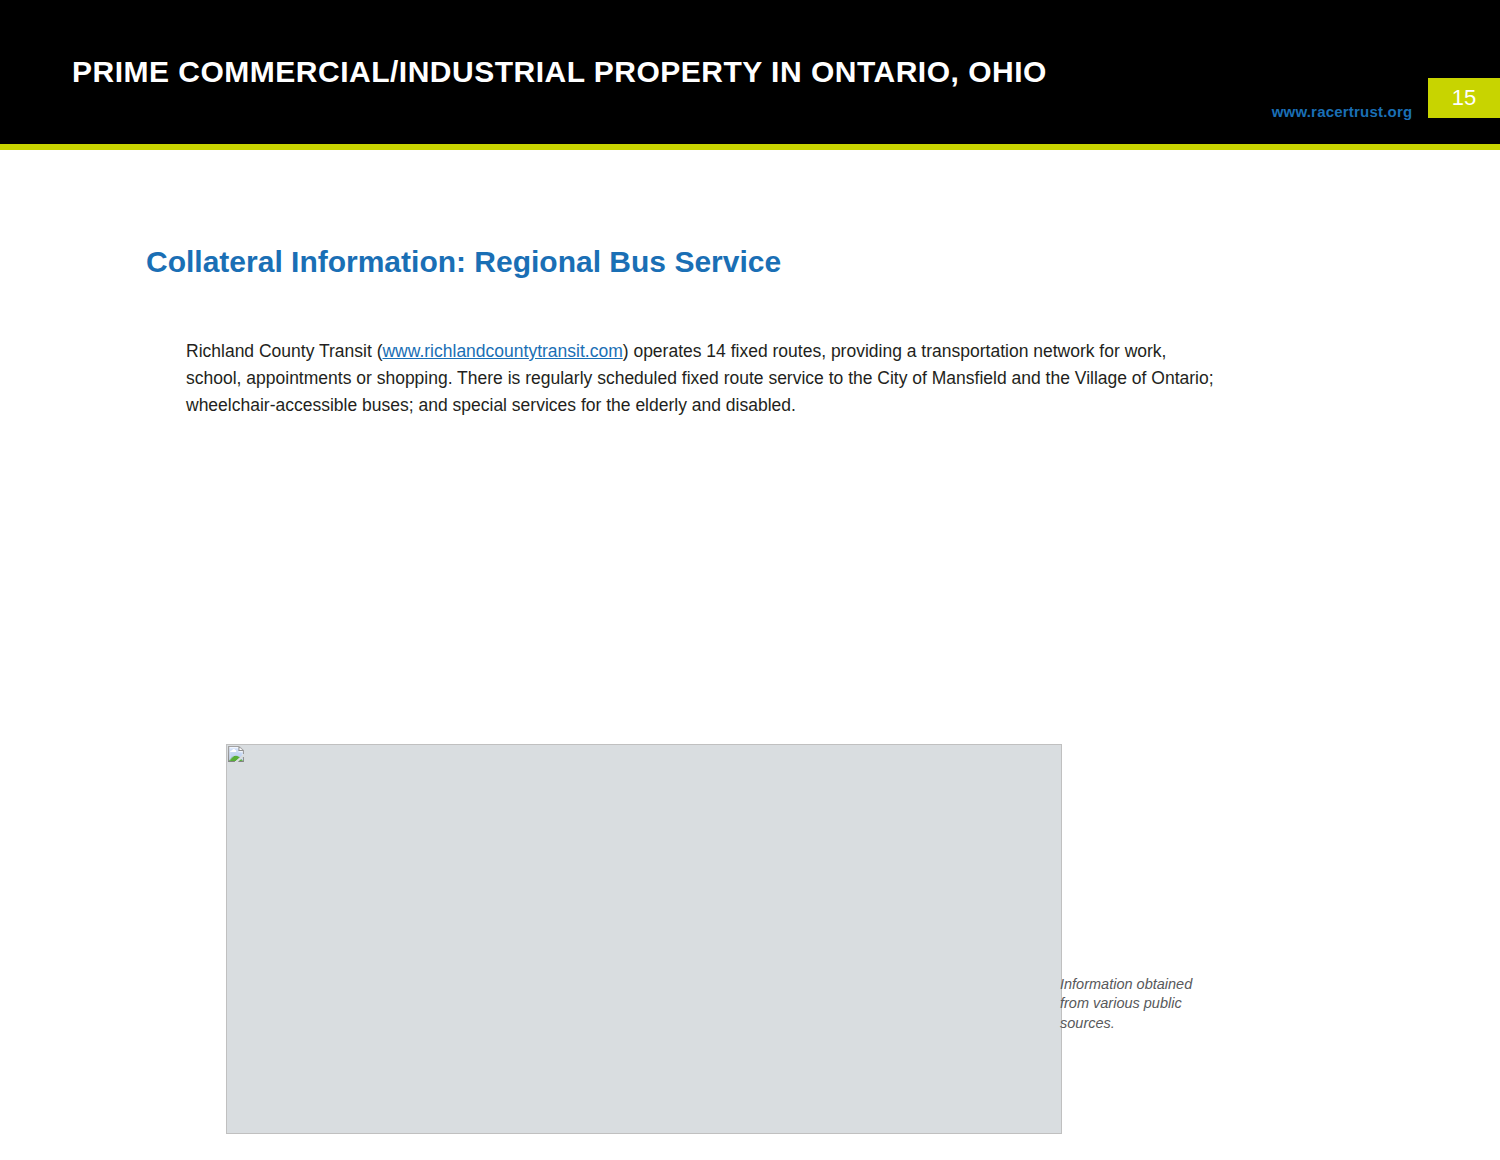Prime Commercial/Industrial Property in Ontario, Ohio
15
Collateral Information: Regional Bus Service
Richland County Transit (www.richlandcountytransit.com) operates 14 fixed routes, providing a transportation network for work, school, appointments or shopping. There is regularly scheduled fixed route service to the City of Mansfield and the Village of Ontario; wheelchair-accessible buses; and special services for the elderly and disabled.
Information obtained from various public sources.
www.racertrust.org